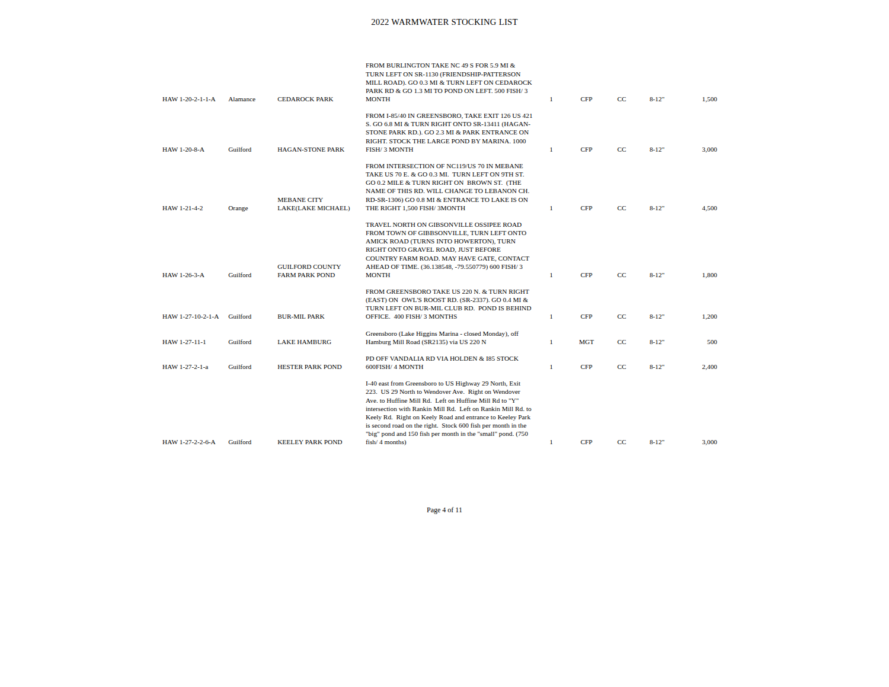2022 WARMWATER STOCKING LIST
| HAW 1-20-2-1-1-A | Alamance | CEDAROCK PARK | FROM BURLINGTON TAKE NC 49 S FOR 5.9 MI & TURN LEFT ON SR-1130 (FRIENDSHIP-PATTERSON MILL ROAD). GO 0.3 MI & TURN LEFT ON CEDAROCK PARK RD & GO 1.3 MI TO POND ON LEFT. 500 FISH/ 3 MONTH | 1 | CFP | CC | 8-12" | 1,500 |
| HAW 1-20-8-A | Guilford | HAGAN-STONE PARK | FROM I-85/40 IN GREENSBORO, TAKE EXIT 126 US 421 S. GO 6.8 MI & TURN RIGHT ONTO SR-13411 (HAGAN-STONE PARK RD.). GO 2.3 MI & PARK ENTRANCE ON RIGHT. STOCK THE LARGE POND BY MARINA. 1000 FISH/ 3 MONTH | 1 | CFP | CC | 8-12" | 3,000 |
| HAW 1-21-4-2 | Orange | MEBANE CITY LAKE(LAKE MICHAEL) | FROM INTERSECTION OF NC119/US 70 IN MEBANE TAKE US 70 E. & GO 0.3 MI. TURN LEFT ON 9TH ST. GO 0.2 MILE & TURN RIGHT ON BROWN ST. (THE NAME OF THIS RD. WILL CHANGE TO LEBANON CH. RD-SR-1306) GO 0.8 MI & ENTRANCE TO LAKE IS ON THE RIGHT 1,500 FISH/ 3MONTH | 1 | CFP | CC | 8-12" | 4,500 |
| HAW 1-26-3-A | Guilford | GUILFORD COUNTY FARM PARK POND | TRAVEL NORTH ON GIBSONVILLE OSSIPEE ROAD FROM TOWN OF GIBBSONVILLE, TURN LEFT ONTO AMICK ROAD (TURNS INTO HOWERTON), TURN RIGHT ONTO GRAVEL ROAD, JUST BEFORE COUNTRY FARM ROAD. MAY HAVE GATE, CONTACT AHEAD OF TIME. (36.138548, -79.550779) 600 FISH/ 3 MONTH | 1 | CFP | CC | 8-12" | 1,800 |
| HAW 1-27-10-2-1-A | Guilford | BUR-MIL PARK | FROM GREENSBORO TAKE US 220 N. & TURN RIGHT (EAST) ON OWL'S ROOST RD. (SR-2337). GO 0.4 MI & TURN LEFT ON BUR-MIL CLUB RD. POND IS BEHIND OFFICE. 400 FISH/ 3 MONTHS | 1 | CFP | CC | 8-12" | 1,200 |
| HAW 1-27-11-1 | Guilford | LAKE HAMBURG | Greensboro (Lake Higgins Marina - closed Monday), off Hamburg Mill Road (SR2135) via US 220 N | 1 | MGT | CC | 8-12" | 500 |
| HAW 1-27-2-1-a | Guilford | HESTER PARK POND | PD OFF VANDALIA RD VIA HOLDEN & I85 STOCK 600FISH/ 4 MONTH | 1 | CFP | CC | 8-12" | 2,400 |
| HAW 1-27-2-2-6-A | Guilford | KEELEY PARK POND | I-40 east from Greensboro to US Highway 29 North, Exit 223. US 29 North to Wendover Ave. Right on Wendover Ave. to Huffine Mill Rd. Left on Huffine Mill Rd to "Y" intersection with Rankin Mill Rd. Left on Rankin Mill Rd. to Keely Rd. Right on Keely Road and entrance to Keeley Park is second road on the right. Stock 600 fish per month in the "big" pond and 150 fish per month in the "small" pond. (750 fish/ 4 months) | 1 | CFP | CC | 8-12" | 3,000 |
Page 4 of 11